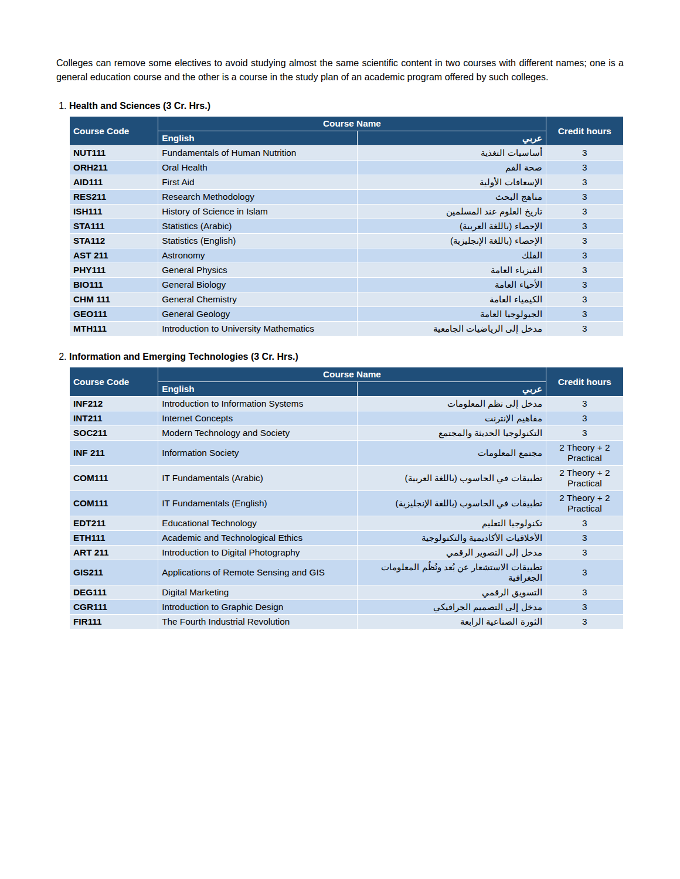Colleges can remove some electives to avoid studying almost the same scientific content in two courses with different names; one is a general education course and the other is a course in the study plan of an academic program offered by such colleges.
Health and Sciences (3 Cr. Hrs.)
| Course Code | Course Name | Credit hours |
| --- | --- | --- |
| English | عربي |
| NUT111 | Fundamentals of Human Nutrition | أساسيات التغذية | 3 |
| ORH211 | Oral Health | صحة الفم | 3 |
| AID111 | First Aid | الإسعافات الأولية | 3 |
| RES211 | Research Methodology | مناهج البحث | 3 |
| ISH111 | History of Science in Islam | تاريخ العلوم عند المسلمين | 3 |
| STA111 | Statistics (Arabic) | الإحصاء (باللغة العربية) | 3 |
| STA112 | Statistics (English) | الإحصاء (باللغة الإنجليزية) | 3 |
| AST 211 | Astronomy | الفلك | 3 |
| PHY111 | General Physics | الفيزياء العامة | 3 |
| BIO111 | General Biology | الأحياء العامة | 3 |
| CHM 111 | General Chemistry | الكيمياء العامة | 3 |
| GEO111 | General Geology | الجيولوجيا العامة | 3 |
| MTH111 | Introduction to University Mathematics | مدخل إلى الرياضيات الجامعية | 3 |
Information and Emerging Technologies (3 Cr. Hrs.)
| Course Code | Course Name | Credit hours |
| --- | --- | --- |
| English | عربي |
| INF212 | Introduction to Information Systems | مدخل إلى نظم المعلومات | 3 |
| INT211 | Internet Concepts | مفاهيم الإنترنت | 3 |
| SOC211 | Modern Technology and Society | التكنولوجيا الحديثة والمجتمع | 3 |
| INF 211 | Information Society | مجتمع المعلومات | 2 Theory + 2 Practical |
| COM111 | IT Fundamentals (Arabic) | تطبيقات في الحاسوب (باللغة العربية) | 2 Theory + 2 Practical |
| COM111 | IT Fundamentals (English) | تطبيقات في الحاسوب (باللغة الإنجليزية) | 2 Theory + 2 Practical |
| EDT211 | Educational Technology | تكنولوجيا التعليم | 3 |
| ETH111 | Academic and Technological Ethics | الأخلاقيات الأكاديمية والتكنولوجية | 3 |
| ART 211 | Introduction to Digital Photography | مدخل إلى التصوير الرقمي | 3 |
| GIS211 | Applications of Remote Sensing and GIS | تطبيقات الاستشعار عن بُعد ونُظُم المعلومات الجغرافية | 3 |
| DEG111 | Digital Marketing | التسويق الرقمي | 3 |
| CGR111 | Introduction to Graphic Design | مدخل إلى التصميم الجرافيكي | 3 |
| FIR111 | The Fourth Industrial Revolution | الثورة الصناعية الرابعة | 3 |